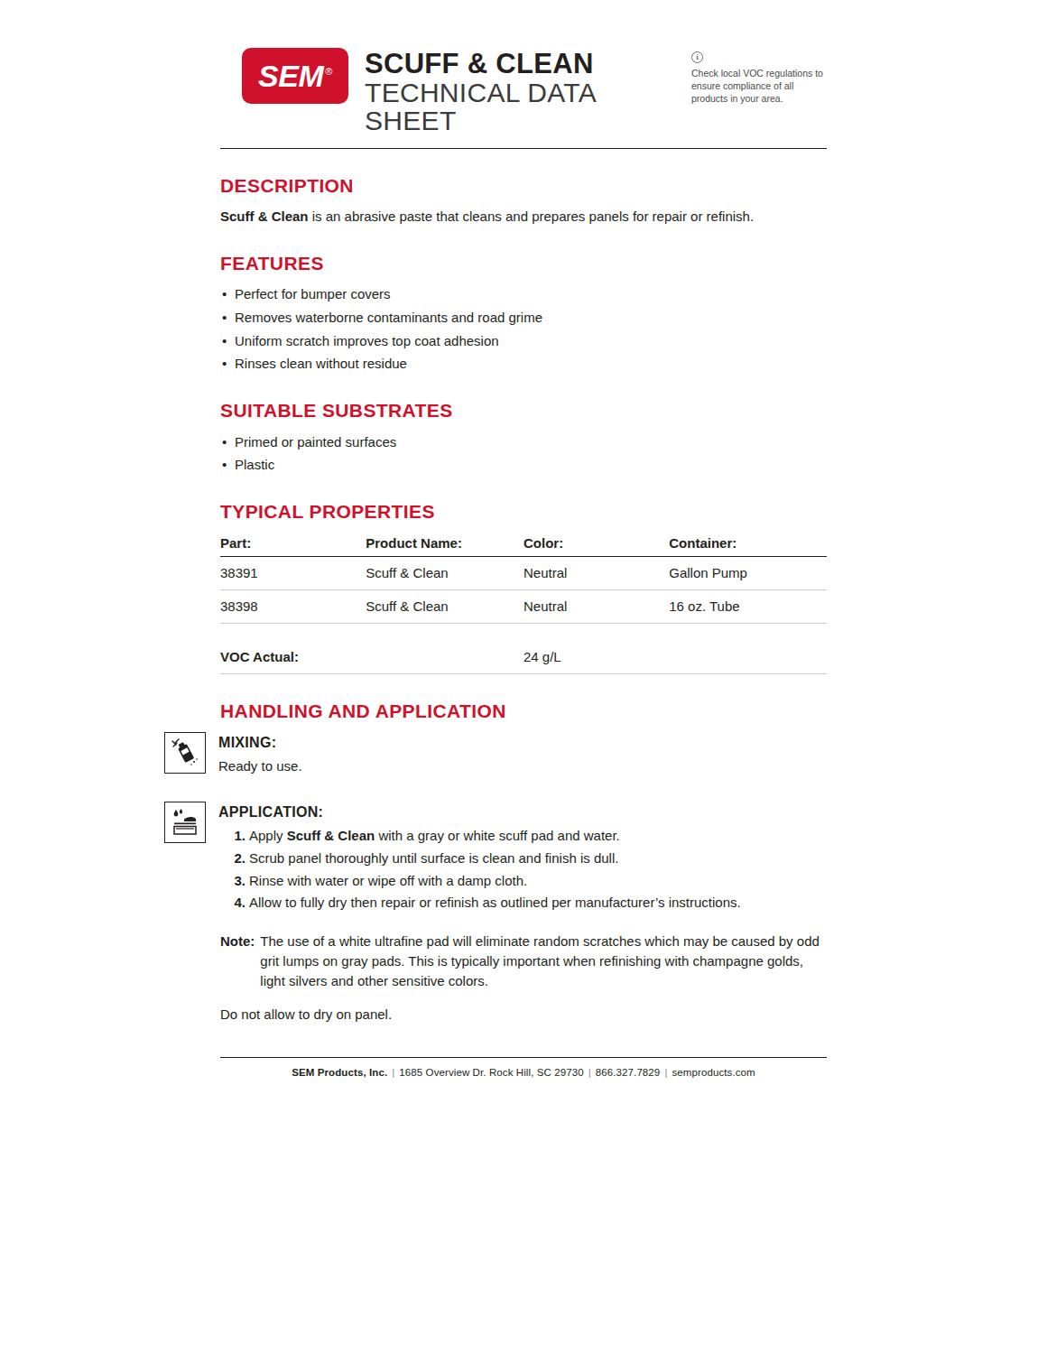SEM®
Scuff & Clean
Technical Data Sheet
i
Check local VOC regulations to ensure compliance of all products in your area.
Description
Scuff & Clean is an abrasive paste that cleans and prepares panels for repair or refinish.
Features
Perfect for bumper covers
Removes waterborne contaminants and road grime
Uniform scratch improves top coat adhesion
Rinses clean without residue
Suitable Substrates
Primed or painted surfaces
Plastic
Typical Properties
| Part: | Product Name: | Color: | Container: |
| --- | --- | --- | --- |
| 38391 | Scuff & Clean | Neutral | Gallon Pump |
| 38398 | Scuff & Clean | Neutral | 16 oz. Tube |
VOC Actual:
24 g/L
Handling and Application
Mixing:
Ready to use.
Application:
Apply Scuff & Clean with a gray or white scuff pad and water.
Scrub panel thoroughly until surface is clean and finish is dull.
Rinse with water or wipe off with a damp cloth.
Allow to fully dry then repair or refinish as outlined per manufacturer’s instructions.
Note:
The use of a white ultrafine pad will eliminate random scratches which may be caused by odd grit lumps on gray pads. This is typically important when refinishing with champagne golds, light silvers and other sensitive colors.
Do not allow to dry on panel.
SEM Products, Inc.|1685 Overview Dr. Rock Hill, SC 29730|866.327.7829|semproducts.com